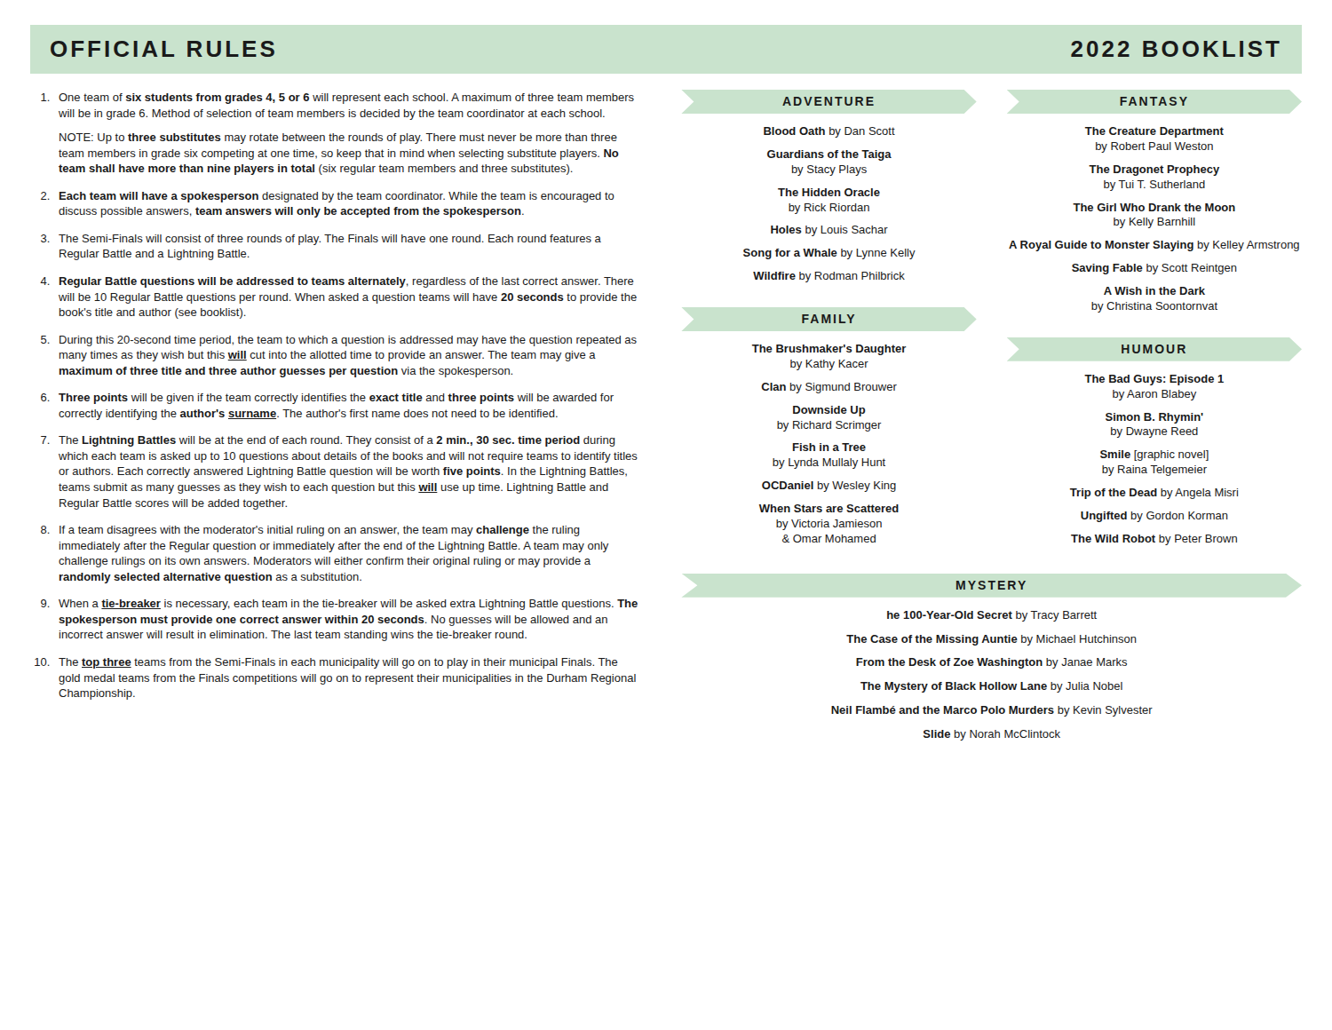OFFICIAL RULES
2022 BOOKLIST
One team of six students from grades 4, 5 or 6 will represent each school. A maximum of three team members will be in grade 6. Method of selection of team members is decided by the team coordinator at each school.
NOTE: Up to three substitutes may rotate between the rounds of play. There must never be more than three team members in grade six competing at one time, so keep that in mind when selecting substitute players. No team shall have more than nine players in total (six regular team members and three substitutes).
Each team will have a spokesperson designated by the team coordinator. While the team is encouraged to discuss possible answers, team answers will only be accepted from the spokesperson.
The Semi-Finals will consist of three rounds of play. The Finals will have one round. Each round features a Regular Battle and a Lightning Battle.
Regular Battle questions will be addressed to teams alternately, regardless of the last correct answer. There will be 10 Regular Battle questions per round. When asked a question teams will have 20 seconds to provide the book's title and author (see booklist).
During this 20-second time period, the team to which a question is addressed may have the question repeated as many times as they wish but this will cut into the allotted time to provide an answer. The team may give a maximum of three title and three author guesses per question via the spokesperson.
Three points will be given if the team correctly identifies the exact title and three points will be awarded for correctly identifying the author's surname. The author's first name does not need to be identified.
The Lightning Battles will be at the end of each round. They consist of a 2 min., 30 sec. time period during which each team is asked up to 10 questions about details of the books and will not require teams to identify titles or authors. Each correctly answered Lightning Battle question will be worth five points. In the Lightning Battles, teams submit as many guesses as they wish to each question but this will use up time. Lightning Battle and Regular Battle scores will be added together.
If a team disagrees with the moderator's initial ruling on an answer, the team may challenge the ruling immediately after the Regular question or immediately after the end of the Lightning Battle. A team may only challenge rulings on its own answers. Moderators will either confirm their original ruling or may provide a randomly selected alternative question as a substitution.
When a tie-breaker is necessary, each team in the tie-breaker will be asked extra Lightning Battle questions. The spokesperson must provide one correct answer within 20 seconds. No guesses will be allowed and an incorrect answer will result in elimination. The last team standing wins the tie-breaker round.
The top three teams from the Semi-Finals in each municipality will go on to play in their municipal Finals. The gold medal teams from the Finals competitions will go on to represent their municipalities in the Durham Regional Championship.
ADVENTURE
Blood Oath by Dan Scott
Guardians of the Taiga
by Stacy Plays
The Hidden Oracle
by Rick Riordan
Holes by Louis Sachar
Song for a Whale by Lynne Kelly
Wildfire by Rodman Philbrick
FAMILY
The Brushmaker's Daughter
by Kathy Kacer
Clan by Sigmund Brouwer
Downside Up
by Richard Scrimger
Fish in a Tree
by Lynda Mullaly Hunt
OCDaniel by Wesley King
When Stars are Scattered
by Victoria Jamieson
& Omar Mohamed
FANTASY
The Creature Department
by Robert Paul Weston
The Dragonet Prophecy
by Tui T. Sutherland
The Girl Who Drank the Moon
by Kelly Barnhill
A Royal Guide to Monster Slaying by Kelley Armstrong
Saving Fable by Scott Reintgen
A Wish in the Dark
by Christina Soontornvat
HUMOUR
The Bad Guys: Episode 1
by Aaron Blabey
Simon B. Rhymin'
by Dwayne Reed
Smile [graphic novel]
by Raina Telgemeier
Trip of the Dead by Angela Misri
Ungifted by Gordon Korman
The Wild Robot by Peter Brown
MYSTERY
he 100-Year-Old Secret by Tracy Barrett
The Case of the Missing Auntie by Michael Hutchinson
From the Desk of Zoe Washington by Janae Marks
The Mystery of Black Hollow Lane by Julia Nobel
Neil Flambé and the Marco Polo Murders by Kevin Sylvester
Slide by Norah McClintock